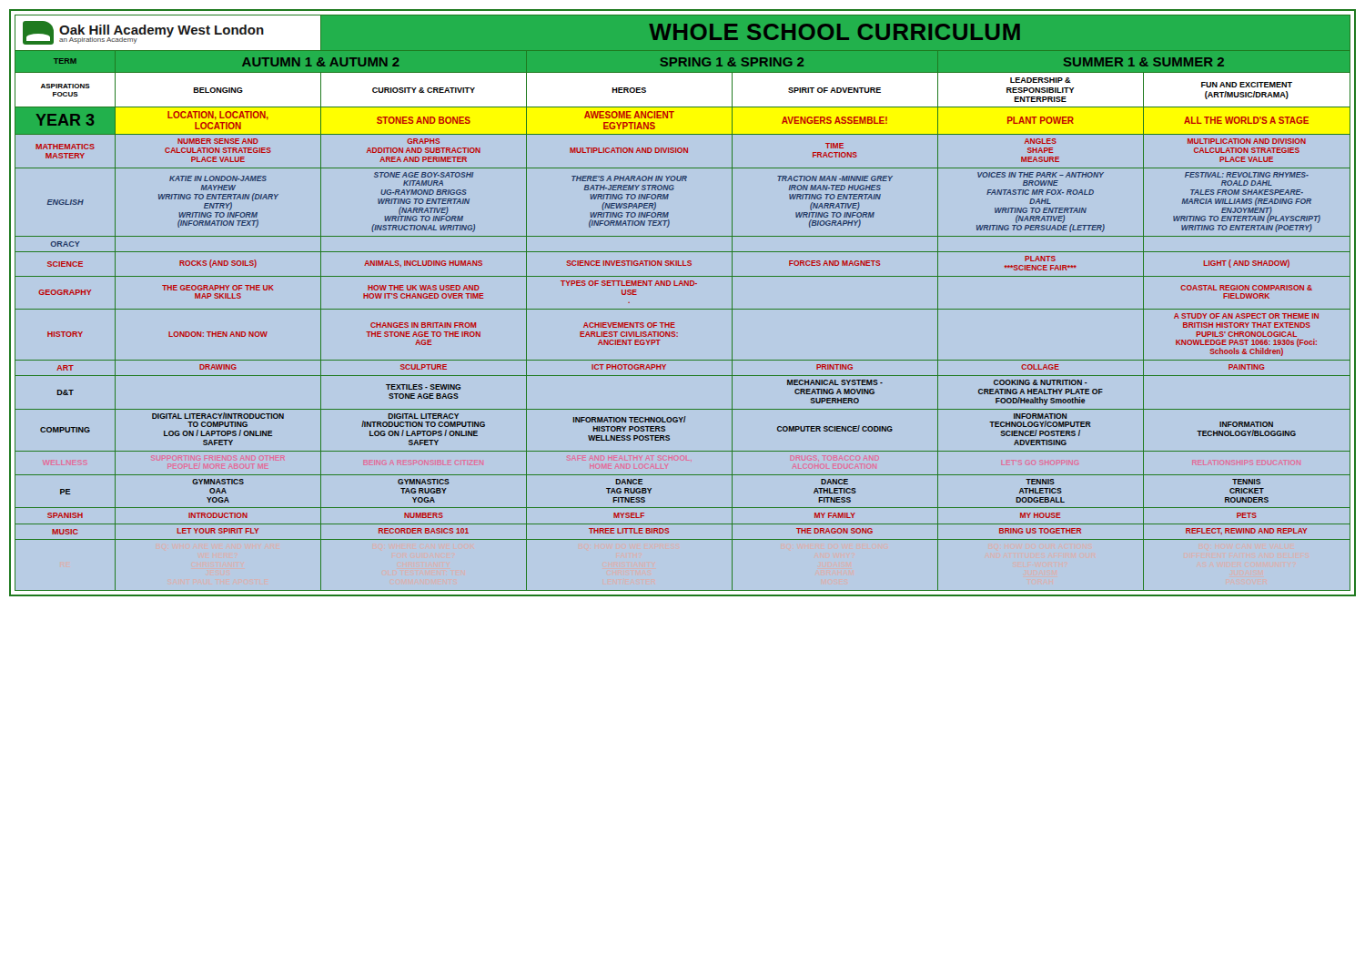| Oak Hill Academy West London an Aspirations Academy | WHOLE SCHOOL CURRICULUM |
| TERM | AUTUMN 1 & AUTUMN 2 | SPRING 1 & SPRING 2 | SUMMER 1 & SUMMER 2 |
| ASPIRATIONS FOCUS | BELONGING | CURIOSITY & CREATIVITY | HEROES | SPIRIT OF ADVENTURE | LEADERSHIP & RESPONSIBILITY ENTERPRISE | FUN AND EXCITEMENT (ART/MUSIC/DRAMA) |
| YEAR 3 | LOCATION, LOCATION, LOCATION | STONES AND BONES | AWESOME ANCIENT EGYPTIANS | AVENGERS ASSEMBLE! | PLANT POWER | ALL THE WORLD'S A STAGE |
| MATHEMATICS MASTERY | NUMBER SENSE AND CALCULATION STRATEGIES PLACE VALUE | GRAPHS ADDITION AND SUBTRACTION AREA AND PERIMETER | MULTIPLICATION AND DIVISION | TIME FRACTIONS | ANGLES SHAPE MEASURE | MULTIPLICATION AND DIVISION CALCULATION STRATEGIES PLACE VALUE |
| ENGLISH | KATIE IN LONDON-JAMES MAYHEW WRITING TO ENTERTAIN (DIARY ENTRY) WRITING TO INFORM (INFORMATION TEXT) | STONE AGE BOY-SATOSHI KITAMURA UG-RAYMOND BRIGGS WRITING TO ENTERTAIN (NARRATIVE) WRITING TO INFORM (INSTRUCTIONAL WRITING) | THERE'S A PHARAOH IN YOUR BATH-JEREMY STRONG WRITING TO INFORM (NEWSPAPER) WRITING TO INFORM (INFORMATION TEXT) | TRACTION MAN -MINNIE GREY IRON MAN-TED HUGHES WRITING TO ENTERTAIN (NARRATIVE) WRITING TO INFORM (BIOGRAPHY) | VOICES IN THE PARK – ANTHONY BROWNE FANTASTIC MR FOX- ROALD DAHL WRITING TO ENTERTAIN (NARRATIVE) WRITING TO PERSUADE (LETTER) | FESTIVAL: REVOLTING RHYMES- ROALD DAHL TALES FROM SHAKESPEARE- MARCIA WILLIAMS (READING FOR ENJOYMENT) WRITING TO ENTERTAIN (PLAYSCRIPT) WRITING TO ENTERTAIN (POETRY) |
| ORACY | | | | | | |
| SCIENCE | ROCKS (AND SOILS) | ANIMALS, INCLUDING HUMANS | SCIENCE INVESTIGATION SKILLS | FORCES AND MAGNETS | PLANTS ***SCIENCE FAIR*** | LIGHT ( AND SHADOW) |
| GEOGRAPHY | THE GEOGRAPHY OF THE UK MAP SKILLS | HOW THE UK WAS USED AND HOW IT'S CHANGED OVER TIME | TYPES OF SETTLEMENT AND LAND- USE . | | | COASTAL REGION COMPARISON & FIELDWORK |
| HISTORY | LONDON: THEN AND NOW | CHANGES IN BRITAIN FROM THE STONE AGE TO THE IRON AGE | ACHIEVEMENTS OF THE EARLIEST CIVILISATIONS: ANCIENT EGYPT | | | A STUDY OF AN ASPECT OR THEME IN BRITISH HISTORY THAT EXTENDS PUPILS' CHRONOLOGICAL KNOWLEDGE PAST 1066: 1930s (Foci: Schools & Children) |
| ART | DRAWING | SCULPTURE | ICT PHOTOGRAPHY | PRINTING | COLLAGE | PAINTING |
| D&T | | TEXTILES - SEWING STONE AGE BAGS | | MECHANICAL SYSTEMS - CREATING A MOVING SUPERHERO | COOKING & NUTRITION - CREATING A HEALTHY PLATE OF FOOD/Healthy Smoothie | |
| COMPUTING | DIGITAL LITERACY/INTRODUCTION TO COMPUTING LOG ON / LAPTOPS / ONLINE SAFETY | DIGITAL LITERACY /INTRODUCTION TO COMPUTING LOG ON / LAPTOPS / ONLINE SAFETY | INFORMATION TECHNOLOGY/ HISTORY POSTERS WELLNESS POSTERS | COMPUTER SCIENCE/ CODING | INFORMATION TECHNOLOGY/COMPUTER SCIENCE/ POSTERS / ADVERTISING | INFORMATION TECHNOLOGY/BLOGGING |
| WELLNESS | SUPPORTING FRIENDS AND OTHER PEOPLE/ MORE ABOUT ME | BEING A RESPONSIBLE CITIZEN | SAFE AND HEALTHY AT SCHOOL, HOME AND LOCALLY | DRUGS, TOBACCO AND ALCOHOL EDUCATION | LET'S GO SHOPPING | RELATIONSHIPS EDUCATION |
| PE | GYMNASTICS OAA YOGA | GYMNASTICS TAG RUGBY YOGA | DANCE TAG RUGBY FITNESS | DANCE ATHLETICS FITNESS | TENNIS ATHLETICS DODGEBALL | TENNIS CRICKET ROUNDERS |
| SPANISH | INTRODUCTION | NUMBERS | MYSELF | MY FAMILY | MY HOUSE | PETS |
| MUSIC | LET YOUR SPIRIT FLY | RECORDER BASICS 101 | THREE LITTLE BIRDS | THE DRAGON SONG | BRING US TOGETHER | REFLECT, REWIND AND REPLAY |
| RE | BQ: WHO ARE WE AND WHY ARE WE HERE? CHRISTIANITY JESUS SAINT PAUL THE APOSTLE | BQ: WHERE CAN WE LOOK FOR GUIDANCE? CHRISTIANITY OLD TESTAMENT: TEN COMMANDMENTS | BQ: HOW DO WE EXPRESS FAITH? CHRISTIANITY CHRISTMAS LENT/EASTER | BQ: WHERE DO WE BELONG AND WHY? JUDAISM ABRAHAM MOSES | BQ: HOW DO OUR ACTIONS AND ATTITUDES AFFIRM OUR SELF-WORTH? JUDAISM TORAH | BQ: HOW CAN WE VALUE DIFFERENT FAITHS AND BELIEFS AS A WIDER COMMUNITY? JUDAISM PASSOVER |